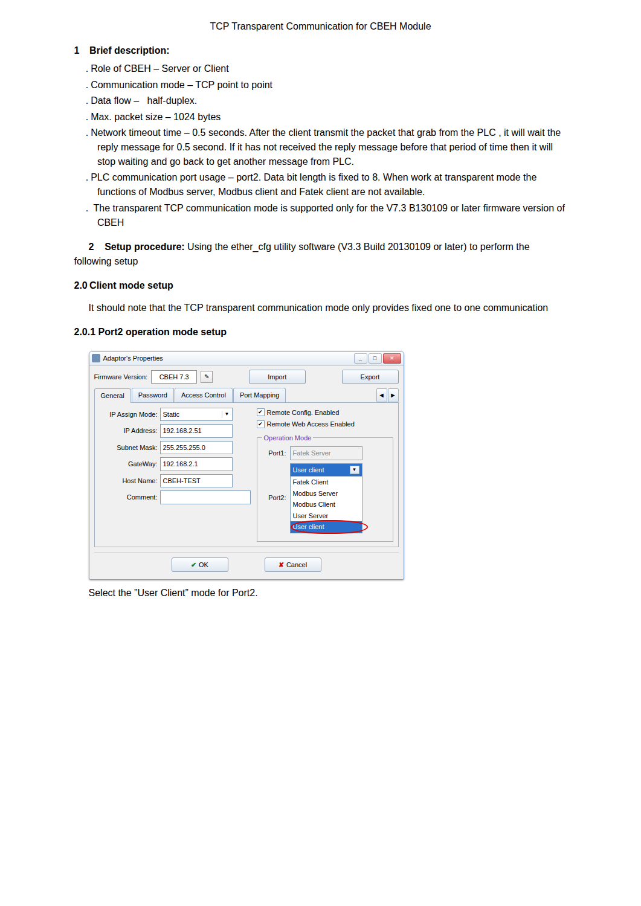TCP Transparent Communication for CBEH Module
1 Brief description:
Role of CBEH – Server or Client
Communication mode – TCP point to point
Data flow – half-duplex.
Max. packet size – 1024 bytes
Network timeout time – 0.5 seconds. After the client transmit the packet that grab from the PLC , it will wait the reply message for 0.5 second. If it has not received the reply message before that period of time then it will stop waiting and go back to get another message from PLC.
PLC communication port usage – port2. Data bit length is fixed to 8. When work at transparent mode the functions of Modbus server, Modbus client and Fatek client are not available.
The transparent TCP communication mode is supported only for the V7.3 B130109 or later firmware version of CBEH
2 Setup procedure: Using the ether_cfg utility software (V3.3 Build 20130109 or later) to perform the following setup
2.0 Client mode setup
It should note that the TCP transparent communication mode only provides fixed one to one communication
2.0.1 Port2 operation mode setup
Adaptor's Properties
_□✕
Firmware Version:
CBEH 7.3
✎
Import
Export
General
Password
Access Control
Port Mapping
◄►
IP Assign Mode:
Static▼
IP Address:
192.168.2.51
Subnet Mask:
255.255.255.0
GateWay:
192.168.2.1
Host Name:
CBEH-TEST
Comment:
✔Remote Config. Enabled
✔Remote Web Access Enabled
Operation Mode
Port1:
Fatek Server
Port2:
User client▼
Fatek Client
Modbus Server
Modbus Client
User Server
User client
✔OK
✘Cancel
Select the ”User Client” mode for Port2.